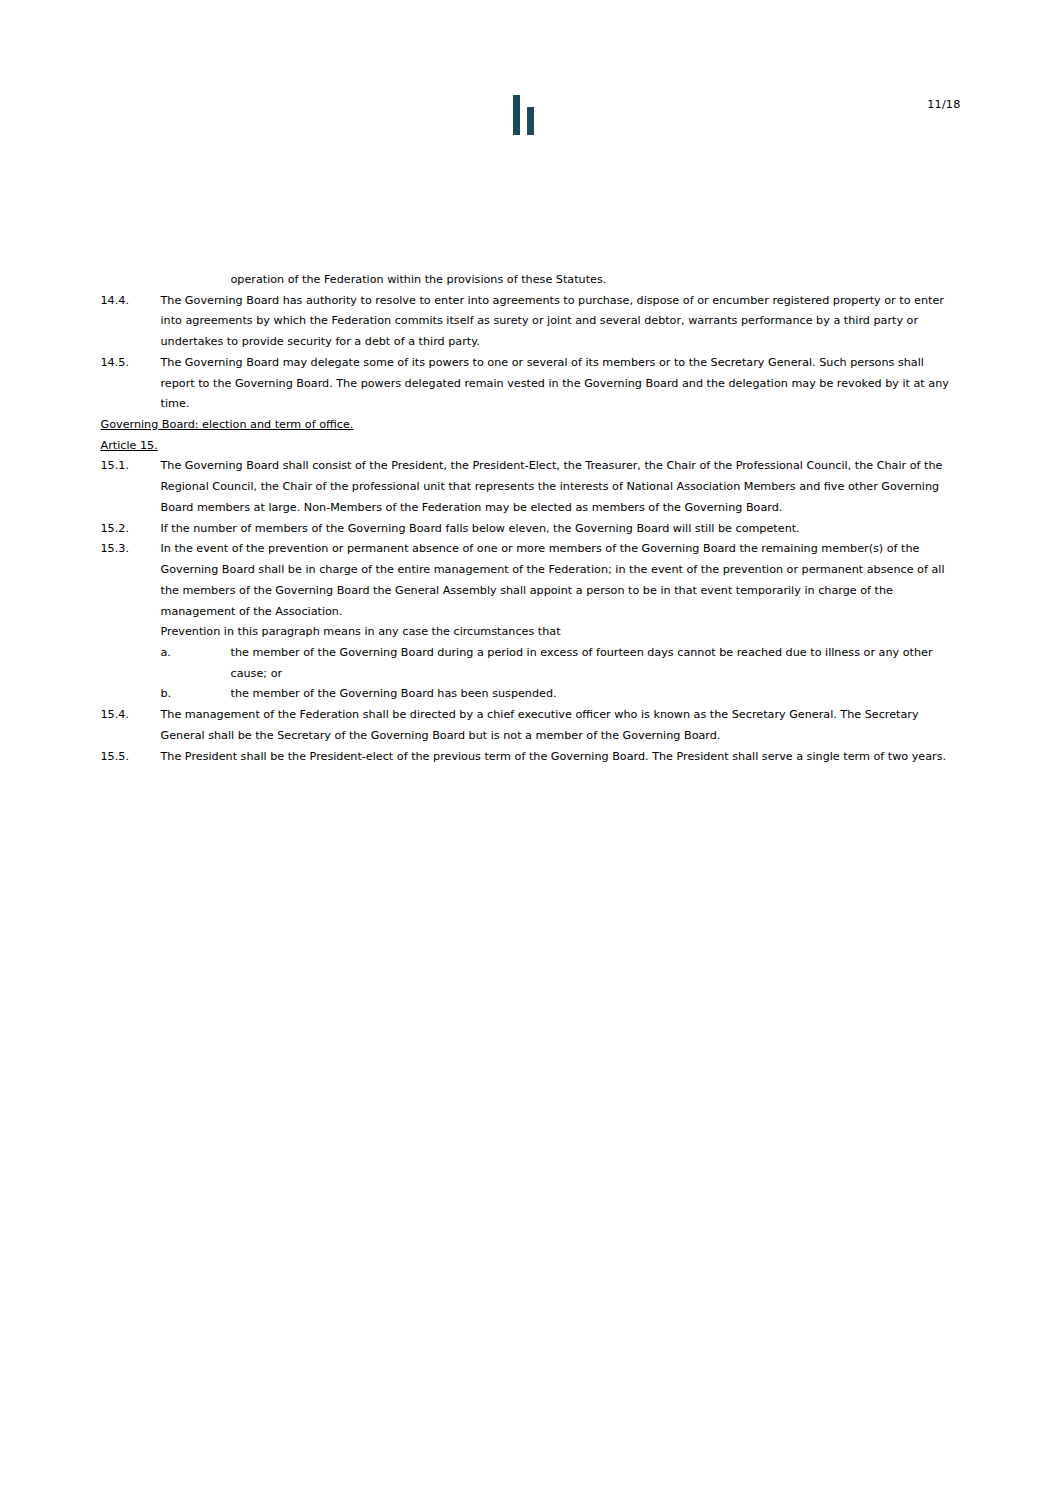11/18
operation of the Federation within the provisions of these Statutes.
14.4.
The Governing Board has authority to resolve to enter into agreements to purchase, dispose of or encumber registered property or to enter into agreements by which the Federation commits itself as surety or joint and several debtor, warrants performance by a third party or undertakes to provide security for a debt of a third party.
14.5.
The Governing Board may delegate some of its powers to one or several of its members or to the Secretary General. Such persons shall report to the Governing Board. The powers delegated remain vested in the Governing Board and the delegation may be revoked by it at any time.
Governing Board: election and term of office.
Article 15.
15.1.
The Governing Board shall consist of the President, the President-Elect, the Treasurer, the Chair of the Professional Council, the Chair of the Regional Council, the Chair of the professional unit that represents the interests of National Association Members and five other Governing Board members at large. Non-Members of the Federation may be elected as members of the Governing Board.
15.2.
If the number of members of the Governing Board falls below eleven, the Governing Board will still be competent.
15.3.
In the event of the prevention or permanent absence of one or more members of the Governing Board the remaining member(s) of the Governing Board shall be in charge of the entire management of the Federation; in the event of the prevention or permanent absence of all the members of the Governing Board the General Assembly shall appoint a person to be in that event temporarily in charge of the management of the Association.
Prevention in this paragraph means in any case the circumstances that
a.
the member of the Governing Board during a period in excess of fourteen days cannot be reached due to illness or any other cause; or
b.
the member of the Governing Board has been suspended.
15.4.
The management of the Federation shall be directed by a chief executive officer who is known as the Secretary General. The Secretary General shall be the Secretary of the Governing Board but is not a member of the Governing Board.
15.5.
The President shall be the President-elect of the previous term of the Governing Board. The President shall serve a single term of two years.